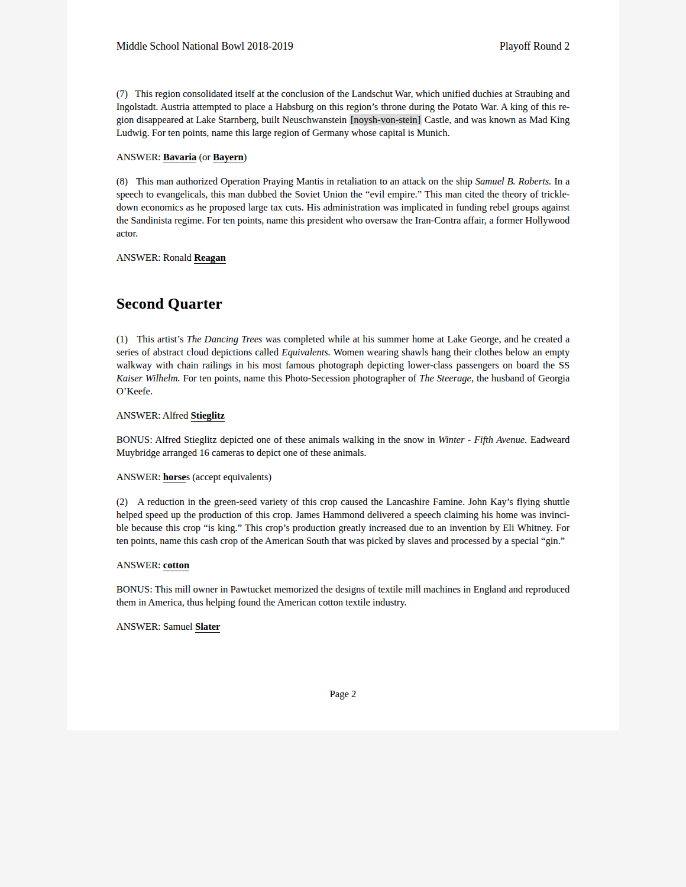Middle School National Bowl 2018-2019
Playoff Round 2
(7) This region consolidated itself at the conclusion of the Landschut War, which unified duchies at Straubing and Ingolstadt. Austria attempted to place a Habsburg on this region’s throne during the Potato War. A king of this region disappeared at Lake Starnberg, built Neuschwanstein [noysh-von-stein] Castle, and was known as Mad King Ludwig. For ten points, name this large region of Germany whose capital is Munich.
ANSWER: Bavaria (or Bayern)
(8) This man authorized Operation Praying Mantis in retaliation to an attack on the ship Samuel B. Roberts. In a speech to evangelicals, this man dubbed the Soviet Union the “evil empire.” This man cited the theory of trickle-down economics as he proposed large tax cuts. His administration was implicated in funding rebel groups against the Sandinista regime. For ten points, name this president who oversaw the Iran-Contra affair, a former Hollywood actor.
ANSWER: Ronald Reagan
Second Quarter
(1) This artist’s The Dancing Trees was completed while at his summer home at Lake George, and he created a series of abstract cloud depictions called Equivalents. Women wearing shawls hang their clothes below an empty walkway with chain railings in his most famous photograph depicting lower-class passengers on board the SS Kaiser Wilhelm. For ten points, name this Photo-Secession photographer of The Steerage, the husband of Georgia O’Keefe.
ANSWER: Alfred Stieglitz
BONUS: Alfred Stieglitz depicted one of these animals walking in the snow in Winter - Fifth Avenue. Eadweard Muybridge arranged 16 cameras to depict one of these animals.
ANSWER: horses (accept equivalents)
(2) A reduction in the green-seed variety of this crop caused the Lancashire Famine. John Kay’s flying shuttle helped speed up the production of this crop. James Hammond delivered a speech claiming his home was invincible because this crop “is king.” This crop’s production greatly increased due to an invention by Eli Whitney. For ten points, name this cash crop of the American South that was picked by slaves and processed by a special “gin.”
ANSWER: cotton
BONUS: This mill owner in Pawtucket memorized the designs of textile mill machines in England and reproduced them in America, thus helping found the American cotton textile industry.
ANSWER: Samuel Slater
Page 2